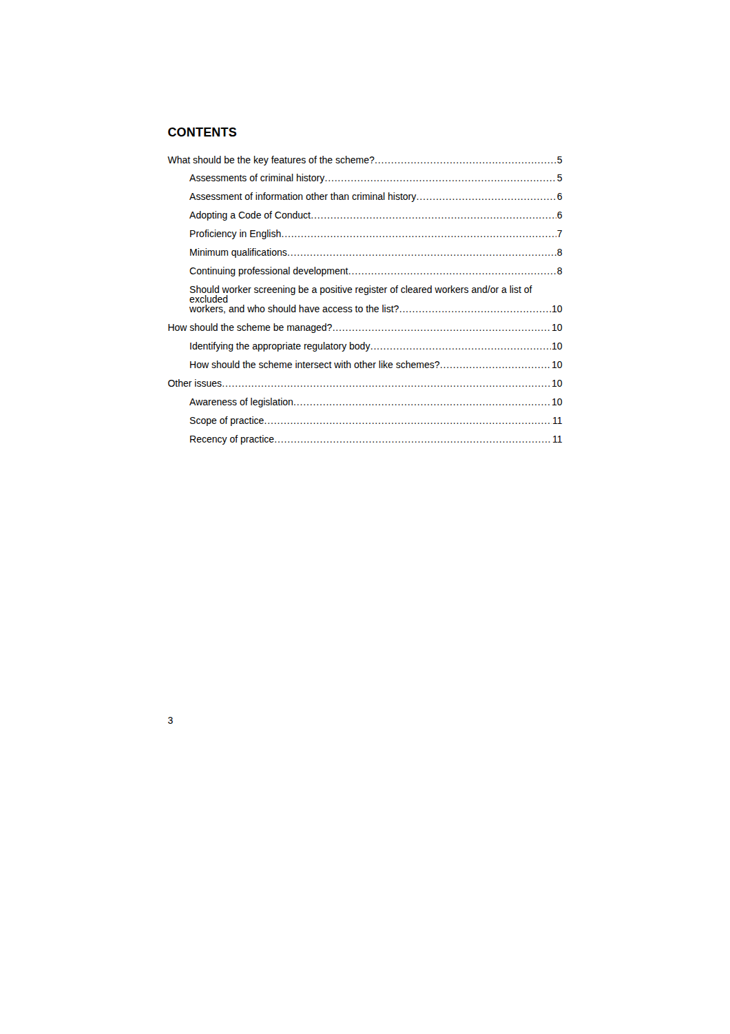CONTENTS
What should be the key features of the scheme? ....................................................................... 5
Assessments of criminal history .............................................................................................. 5
Assessment of information other than criminal history .......................................................... 6
Adopting a Code of Conduct .................................................................................................. 6
Proficiency in English .......................................................................................................... 7
Minimum qualifications ......................................................................................................... 8
Continuing professional development ..................................................................................... 8
Should worker screening be a positive register of cleared workers and/or a list of excluded workers, and who should have access to the list? ............................................................. 10
How should the scheme be managed? .................................................................................. 10
Identifying the appropriate regulatory body ........................................................................... 10
How should the scheme intersect with other like schemes? ................................................ 10
Other issues ......................................................................................................................... 10
Awareness of legislation ....................................................................................................... 10
Scope of practice ................................................................................................................ 11
Recency of practice ........................................................................................................... 11
3